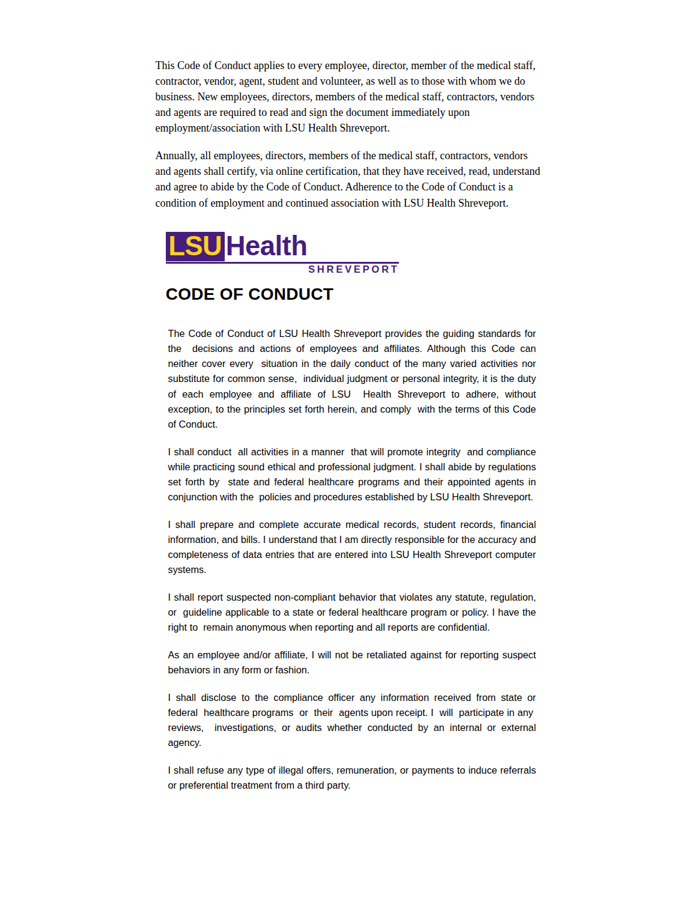This Code of Conduct applies to every employee, director, member of the medical staff, contractor, vendor, agent, student and volunteer, as well as to those with whom we do business. New employees, directors, members of the medical staff, contractors, vendors and agents are required to read and sign the document immediately upon employment/association with LSU Health Shreveport.
Annually, all employees, directors, members of the medical staff, contractors, vendors and agents shall certify, via online certification, that they have received, read, understand and agree to abide by the Code of Conduct. Adherence to the Code of Conduct is a condition of employment and continued association with LSU Health Shreveport.
LSU Health
SHREVEPORT
CODE OF CONDUCT
The Code of Conduct of LSU Health Shreveport provides the guiding standards for the decisions and actions of employees and affiliates. Although this Code can neither cover every situation in the daily conduct of the many varied activities nor substitute for common sense, individual judgment or personal integrity, it is the duty of each employee and affiliate of LSU Health Shreveport to adhere, without exception, to the principles set forth herein, and comply with the terms of this Code of Conduct.
I shall conduct all activities in a manner that will promote integrity and compliance while practicing sound ethical and professional judgment. I shall abide by regulations set forth by state and federal healthcare programs and their appointed agents in conjunction with the policies and procedures established by LSU Health Shreveport.
I shall prepare and complete accurate medical records, student records, financial information, and bills. I understand that I am directly responsible for the accuracy and completeness of data entries that are entered into LSU Health Shreveport computer systems.
I shall report suspected non-compliant behavior that violates any statute, regulation, or guideline applicable to a state or federal healthcare program or policy. I have the right to remain anonymous when reporting and all reports are confidential.
As an employee and/or affiliate, I will not be retaliated against for reporting suspect behaviors in any form or fashion.
I shall disclose to the compliance officer any information received from state or federal healthcare programs or their agents upon receipt. I will participate in any reviews, investigations, or audits whether conducted by an internal or external agency.
I shall refuse any type of illegal offers, remuneration, or payments to induce referrals or preferential treatment from a third party.